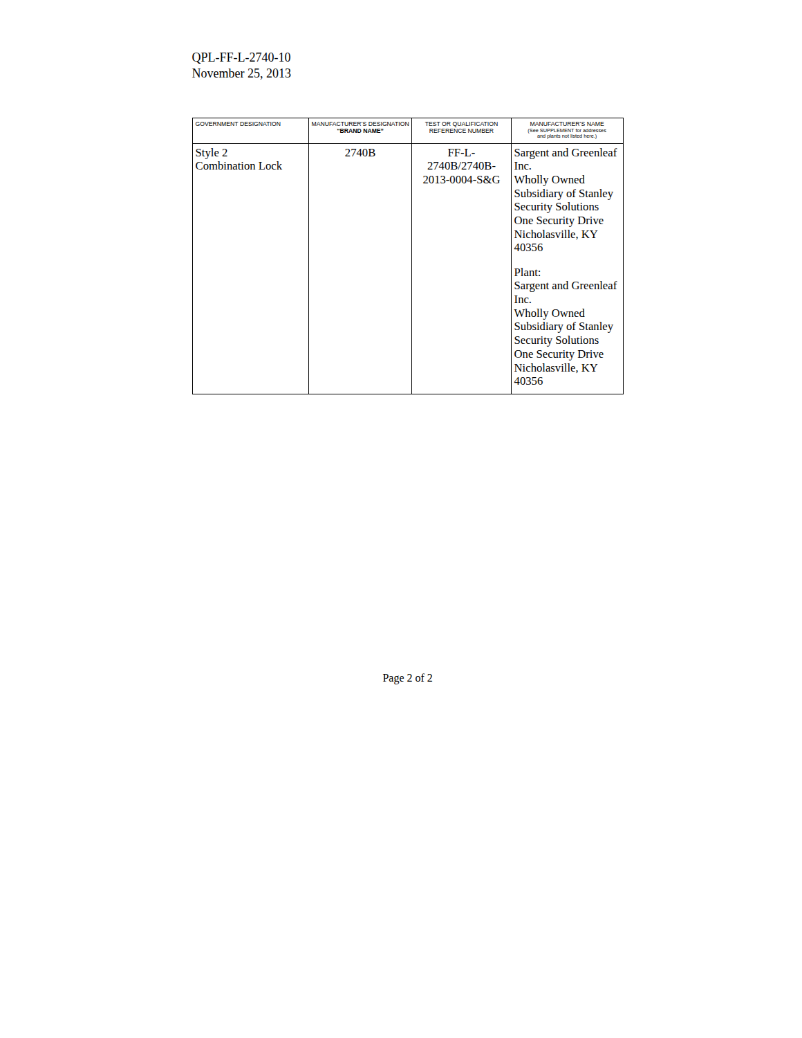QPL-FF-L-2740-10
November 25, 2013
| GOVERNMENT DESIGNATION | MANUFACTURER’S DESIGNATION “BRAND NAME” | TEST OR QUALIFICATION REFERENCE NUMBER | MANUFACTURER’S NAME (See SUPPLEMENT for addresses and plants not listed here.) |
| --- | --- | --- | --- |
| Style 2 Combination Lock | 2740B | FF-L-2740B/2740B-2013-0004-S&G | Sargent and Greenleaf Inc. Wholly Owned Subsidiary of Stanley Security Solutions One Security Drive Nicholasville, KY 40356 Plant: Sargent and Greenleaf Inc. Wholly Owned Subsidiary of Stanley Security Solutions One Security Drive Nicholasville, KY 40356 |
Page 2 of 2